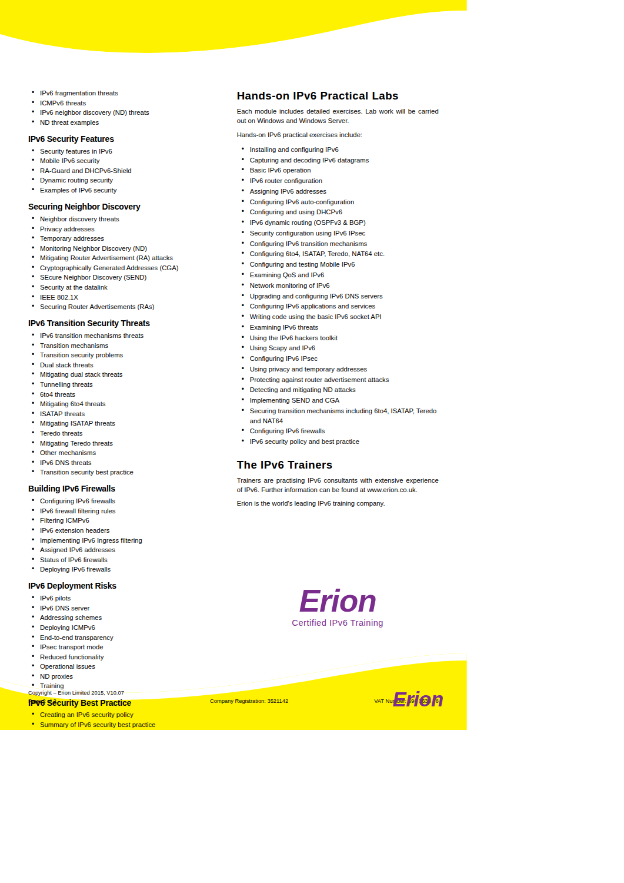IPv6 fragmentation threats
ICMPv6 threats
IPv6 neighbor discovery (ND) threats
ND threat examples
IPv6 Security Features
Security features in IPv6
Mobile IPv6 security
RA-Guard and DHCPv6-Shield
Dynamic routing security
Examples of IPv6 security
Securing Neighbor Discovery
Neighbor discovery threats
Privacy addresses
Temporary addresses
Monitoring Neighbor Discovery (ND)
Mitigating Router Advertisement (RA) attacks
Cryptographically Generated Addresses (CGA)
SEcure Neighbor Discovery (SEND)
Security at the datalink
IEEE 802.1X
Securing Router Advertisements (RAs)
IPv6 Transition Security Threats
IPv6 transition mechanisms threats
Transition mechanisms
Transition security problems
Dual stack threats
Mitigating dual stack threats
Tunnelling threats
6to4 threats
Mitigating 6to4 threats
ISATAP threats
Mitigating ISATAP threats
Teredo threats
Mitigating Teredo threats
Other mechanisms
IPv6 DNS threats
Transition security best practice
Building IPv6 Firewalls
Configuring IPv6 firewalls
IPv6 firewall filtering rules
Filtering ICMPv6
IPv6 extension headers
Implementing IPv6 Ingress filtering
Assigned IPv6 addresses
Status of IPv6 firewalls
Deploying IPv6 firewalls
IPv6 Deployment Risks
IPv6 pilots
IPv6 DNS server
Addressing schemes
Deploying ICMPv6
End-to-end transparency
IPsec transport mode
Reduced functionality
Operational issues
ND proxies
Training
IPv6 Security Best Practice
Creating an IPv6 security policy
Summary of IPv6 security best practice
Hands-on IPv6 Practical Labs
Each module includes detailed exercises. Lab work will be carried out on Windows and Windows Server.
Hands-on IPv6 practical exercises include:
Installing and configuring IPv6
Capturing and decoding IPv6 datagrams
Basic IPv6 operation
IPv6 router configuration
Assigning IPv6 addresses
Configuring IPv6 auto-configuration
Configuring and using DHCPv6
IPv6 dynamic routing (OSPFv3 & BGP)
Security configuration using IPv6 IPsec
Configuring IPv6 transition mechanisms
Configuring 6to4, ISATAP, Teredo, NAT64 etc.
Configuring and testing Mobile IPv6
Examining QoS and IPv6
Network monitoring of IPv6
Upgrading and configuring IPv6 DNS servers
Configuring IPv6 applications and services
Writing code using the basic IPv6 socket API
Examining IPv6 threats
Using the IPv6 hackers toolkit
Using Scapy and IPv6
Configuring IPv6 IPsec
Using privacy and temporary addresses
Protecting against router advertisement attacks
Detecting and mitigating ND attacks
Implementing SEND and CGA
Securing transition mechanisms including 6to4, ISATAP, Teredo and NAT64
Configuring IPv6 firewalls
IPv6 security policy and best practice
The IPv6 Trainers
Trainers are practising IPv6 consultants with extensive experience of IPv6. Further information can be found at www.erion.co.uk.
Erion is the world's leading IPv6 training company.
Erion
Certified IPv6 Training
Copyright – Erion Limited 2015, V10.07
Page 2 of 2
Company Registration: 3521142
VAT Number: 698 3633 78
Erion